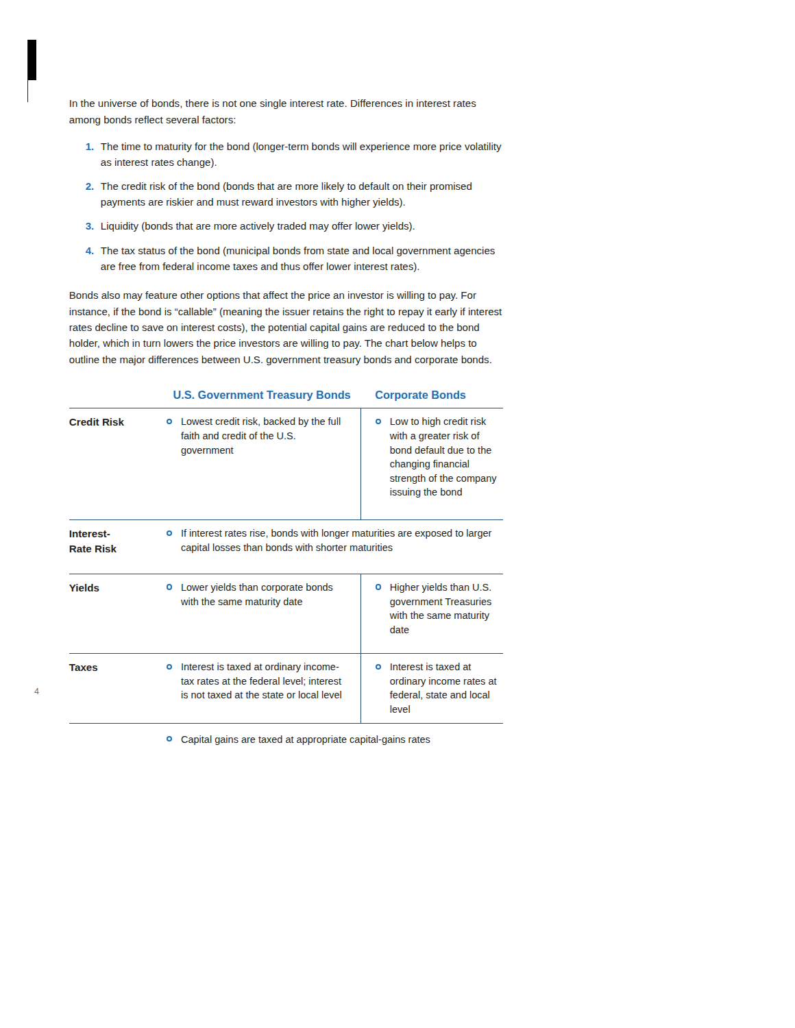In the universe of bonds, there is not one single interest rate. Differences in interest rates among bonds reflect several factors:
The time to maturity for the bond (longer-term bonds will experience more price volatility as interest rates change).
The credit risk of the bond (bonds that are more likely to default on their promised payments are riskier and must reward investors with higher yields).
Liquidity (bonds that are more actively traded may offer lower yields).
The tax status of the bond (municipal bonds from state and local government agencies are free from federal income taxes and thus offer lower interest rates).
Bonds also may feature other options that affect the price an investor is willing to pay. For instance, if the bond is “callable” (meaning the issuer retains the right to repay it early if interest rates decline to save on interest costs), the potential capital gains are reduced to the bond holder, which in turn lowers the price investors are willing to pay. The chart below helps to outline the major differences between U.S. government treasury bonds and corporate bonds.
| | U.S. Government Treasury Bonds | Corporate Bonds |
| --- | --- | --- |
| Credit Risk | Lowest credit risk, backed by the full faith and credit of the U.S. government | Low to high credit risk with a greater risk of bond default due to the changing financial strength of the company issuing the bond |
| Interest- Rate Risk | If interest rates rise, bonds with longer maturities are exposed to larger capital losses than bonds with shorter maturities |
| Yields | Lower yields than corporate bonds with the same maturity date | Higher yields than U.S. government Treasuries with the same maturity date |
| Taxes | Interest is taxed at ordinary income-tax rates at the federal level; interest is not taxed at the state or local level | Interest is taxed at ordinary income rates at federal, state and local level |
| | Capital gains are taxed at appropriate capital-gains rates |
4